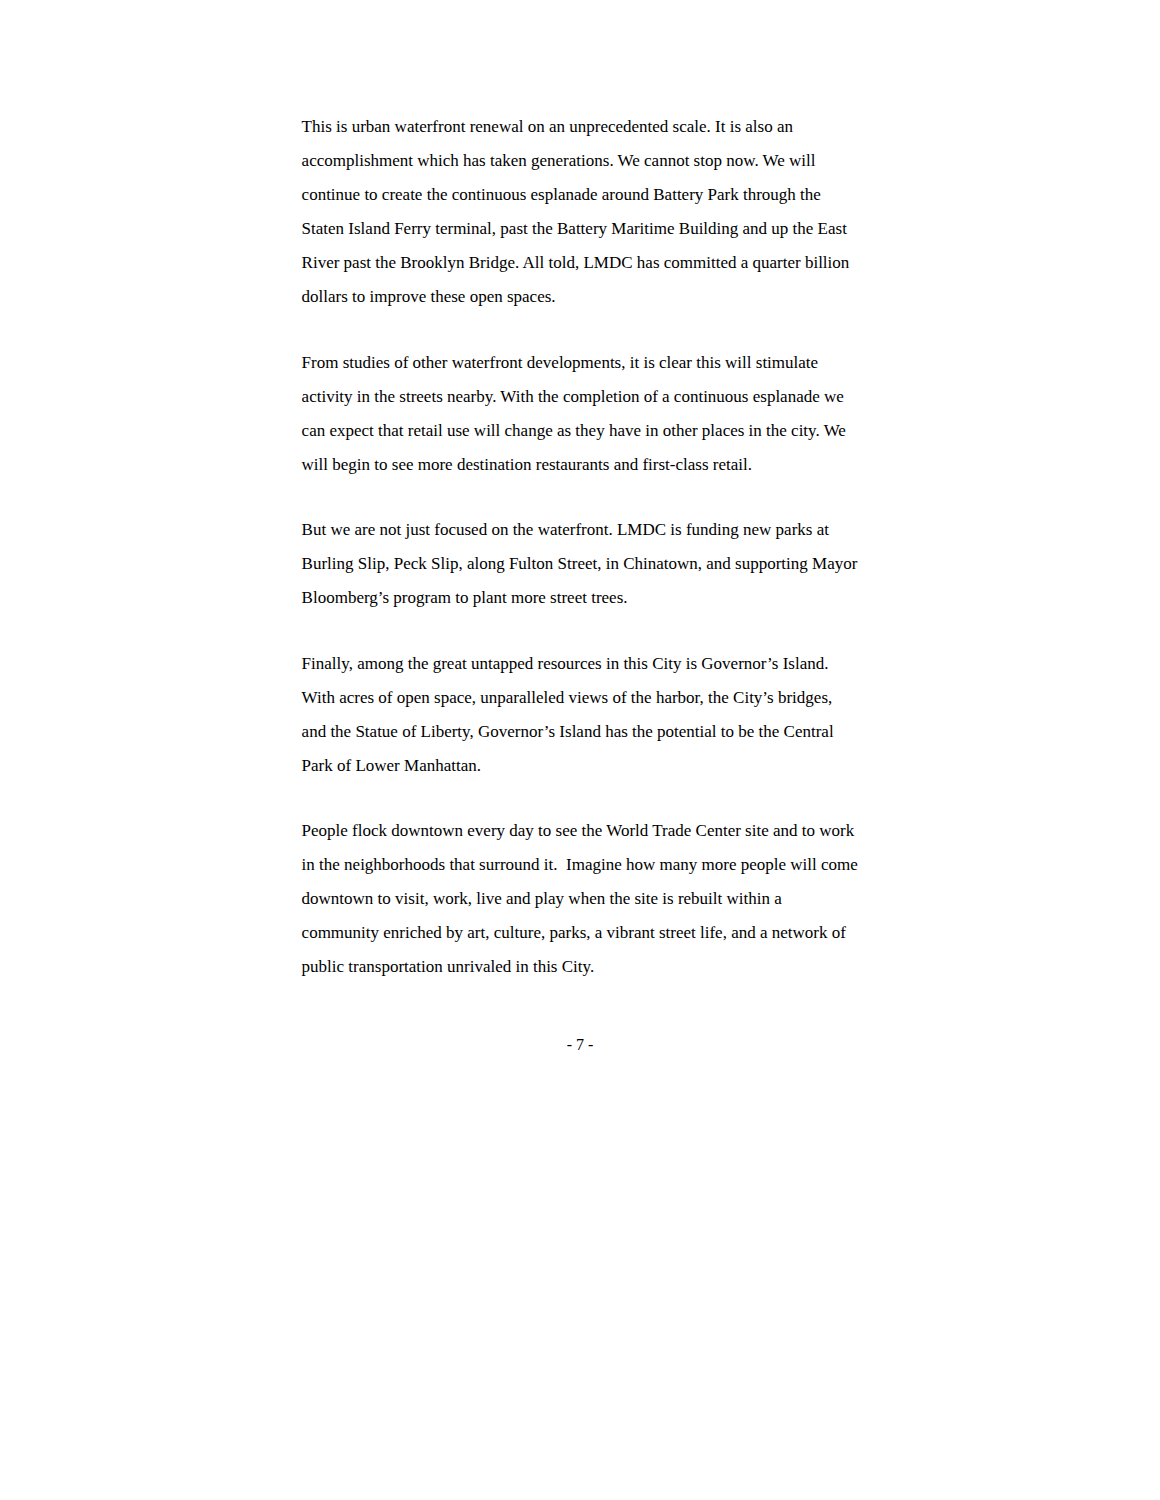This is urban waterfront renewal on an unprecedented scale. It is also an accomplishment which has taken generations. We cannot stop now. We will continue to create the continuous esplanade around Battery Park through the Staten Island Ferry terminal, past the Battery Maritime Building and up the East River past the Brooklyn Bridge. All told, LMDC has committed a quarter billion dollars to improve these open spaces.
From studies of other waterfront developments, it is clear this will stimulate activity in the streets nearby. With the completion of a continuous esplanade we can expect that retail use will change as they have in other places in the city. We will begin to see more destination restaurants and first-class retail.
But we are not just focused on the waterfront. LMDC is funding new parks at Burling Slip, Peck Slip, along Fulton Street, in Chinatown, and supporting Mayor Bloomberg’s program to plant more street trees.
Finally, among the great untapped resources in this City is Governor’s Island. With acres of open space, unparalleled views of the harbor, the City’s bridges, and the Statue of Liberty, Governor’s Island has the potential to be the Central Park of Lower Manhattan.
People flock downtown every day to see the World Trade Center site and to work in the neighborhoods that surround it. Imagine how many more people will come downtown to visit, work, live and play when the site is rebuilt within a community enriched by art, culture, parks, a vibrant street life, and a network of public transportation unrivaled in this City.
- 7 -